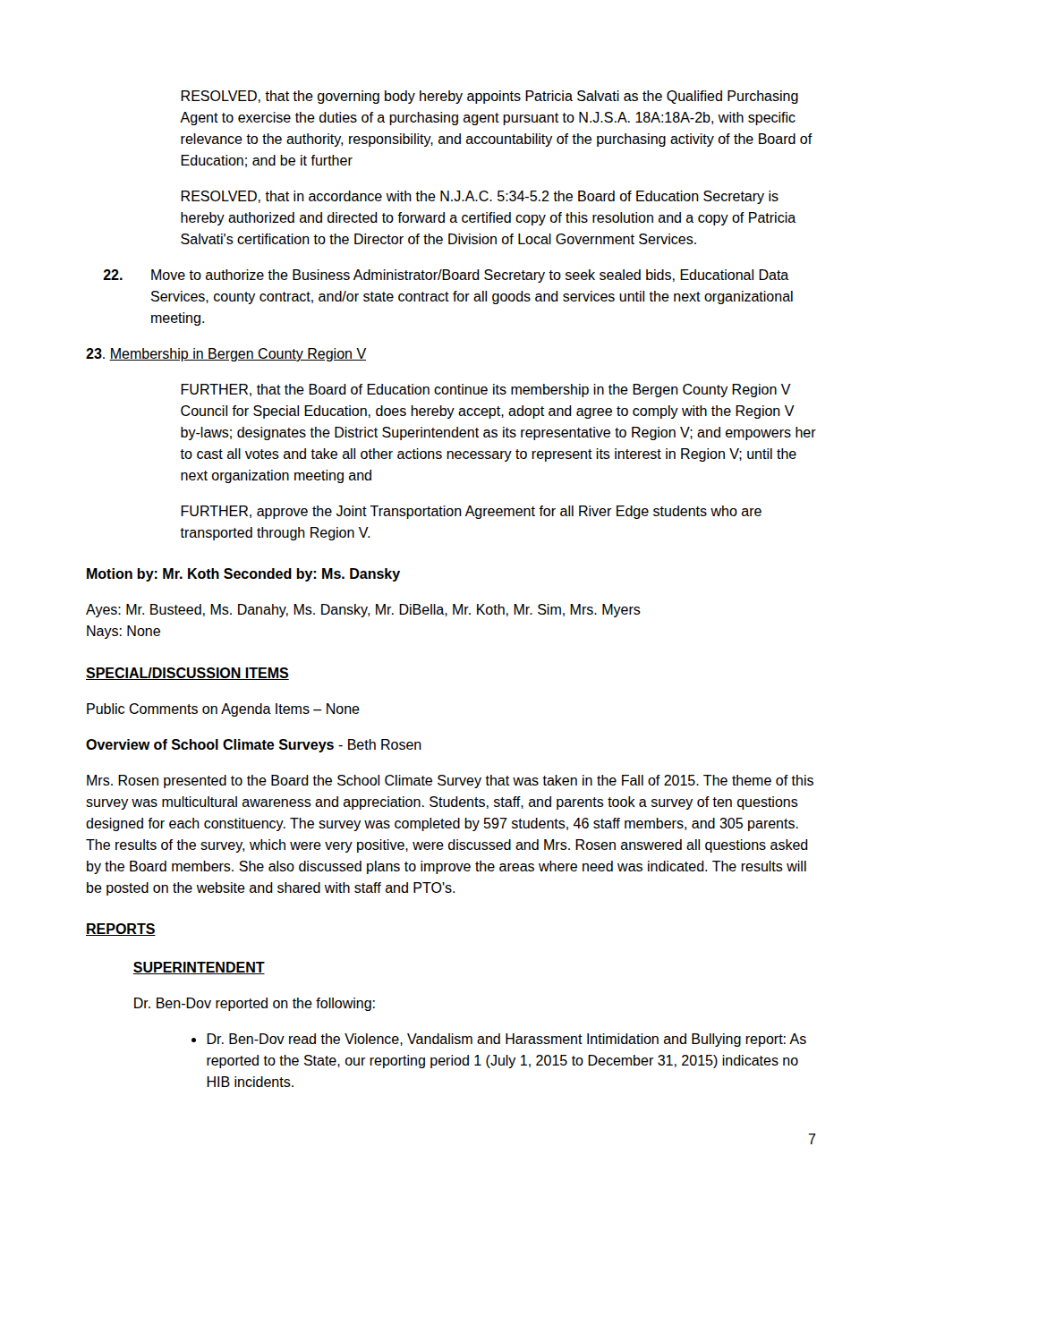RESOLVED, that the governing body hereby appoints Patricia Salvati as the Qualified Purchasing Agent to exercise the duties of a purchasing agent pursuant to N.J.S.A. 18A:18A-2b, with specific relevance to the authority, responsibility, and accountability of the purchasing activity of the Board of Education; and be it further
RESOLVED, that in accordance with the N.J.A.C. 5:34-5.2 the Board of Education Secretary is hereby authorized and directed to forward a certified copy of this resolution and a copy of Patricia Salvati's certification to the Director of the Division of Local Government Services.
22.
Move to authorize the Business Administrator/Board Secretary to seek sealed bids, Educational Data Services, county contract, and/or state contract for all goods and services until the next organizational meeting.
23. Membership in Bergen County Region V
FURTHER, that the Board of Education continue its membership in the Bergen County Region V Council for Special Education, does hereby accept, adopt and agree to comply with the Region V by-laws; designates the District Superintendent as its representative to Region V; and empowers her to cast all votes and take all other actions necessary to represent its interest in Region V; until the next organization meeting and
FURTHER, approve the Joint Transportation Agreement for all River Edge students who are transported through Region V.
Motion by: Mr. Koth Seconded by: Ms. Dansky
Ayes: Mr. Busteed, Ms. Danahy, Ms. Dansky, Mr. DiBella, Mr. Koth, Mr. Sim, Mrs. Myers
Nays: None
SPECIAL/DISCUSSION ITEMS
Public Comments on Agenda Items – None
Overview of School Climate Surveys - Beth Rosen
Mrs. Rosen presented to the Board the School Climate Survey that was taken in the Fall of 2015. The theme of this survey was multicultural awareness and appreciation. Students, staff, and parents took a survey of ten questions designed for each constituency. The survey was completed by 597 students, 46 staff members, and 305 parents. The results of the survey, which were very positive, were discussed and Mrs. Rosen answered all questions asked by the Board members. She also discussed plans to improve the areas where need was indicated. The results will be posted on the website and shared with staff and PTO's.
REPORTS
SUPERINTENDENT
Dr. Ben-Dov reported on the following:
Dr. Ben-Dov read the Violence, Vandalism and Harassment Intimidation and Bullying report: As reported to the State, our reporting period 1 (July 1, 2015 to December 31, 2015) indicates no HIB incidents.
7